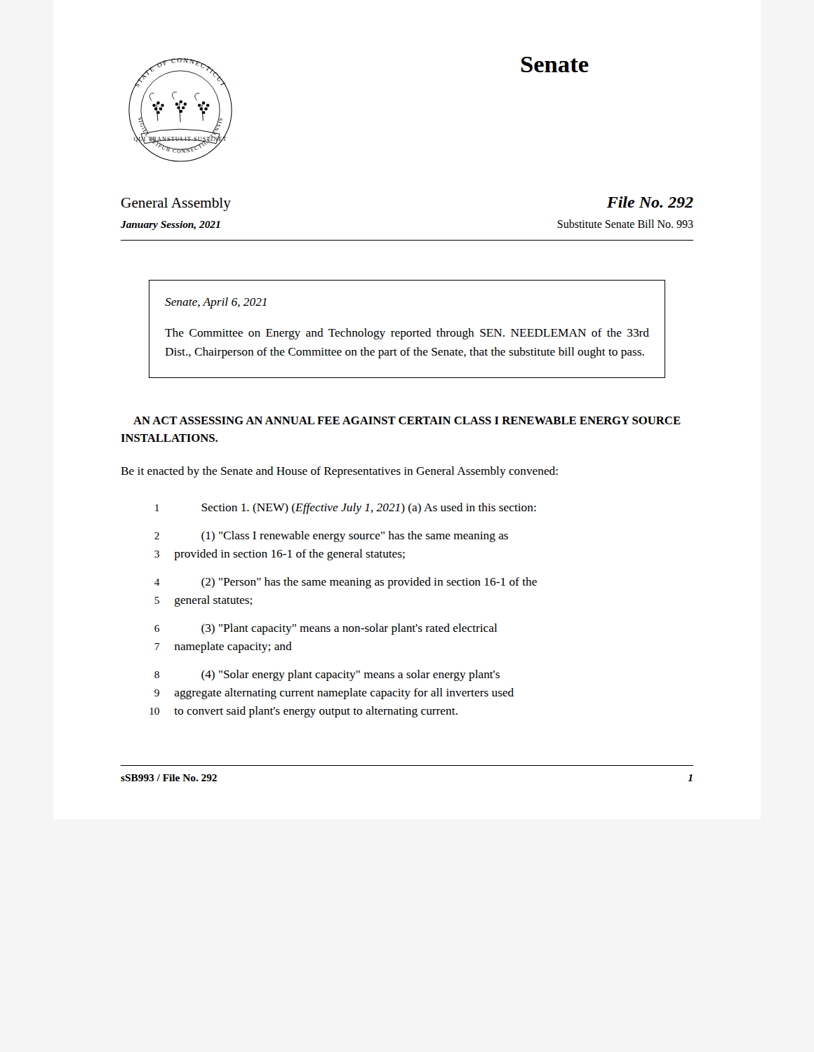STATE OF CONNECTICUT QUI TRANSTULIT SUSTINET SIGILL REIPUB CONNECTICUTENSIS
Senate
General Assembly
File No. 292
January Session, 2021
Substitute Senate Bill No. 993
Senate, April 6, 2021
The Committee on Energy and Technology reported through SEN. NEEDLEMAN of the 33rd Dist., Chairperson of the Committee on the part of the Senate, that the substitute bill ought to pass.
AN ACT ASSESSING AN ANNUAL FEE AGAINST CERTAIN CLASS I RENEWABLE ENERGY SOURCE INSTALLATIONS.
Be it enacted by the Senate and House of Representatives in General Assembly convened:
1
Section 1. (NEW) (Effective July 1, 2021) (a) As used in this section:
2
(1) "Class I renewable energy source" has the same meaning as
3
provided in section 16-1 of the general statutes;
4
(2) "Person" has the same meaning as provided in section 16-1 of the
5
general statutes;
6
(3) "Plant capacity" means a non-solar plant's rated electrical
7
nameplate capacity; and
8
(4) "Solar energy plant capacity" means a solar energy plant's
9
aggregate alternating current nameplate capacity for all inverters used
10
to convert said plant's energy output to alternating current.
sSB993 / File No. 292
1